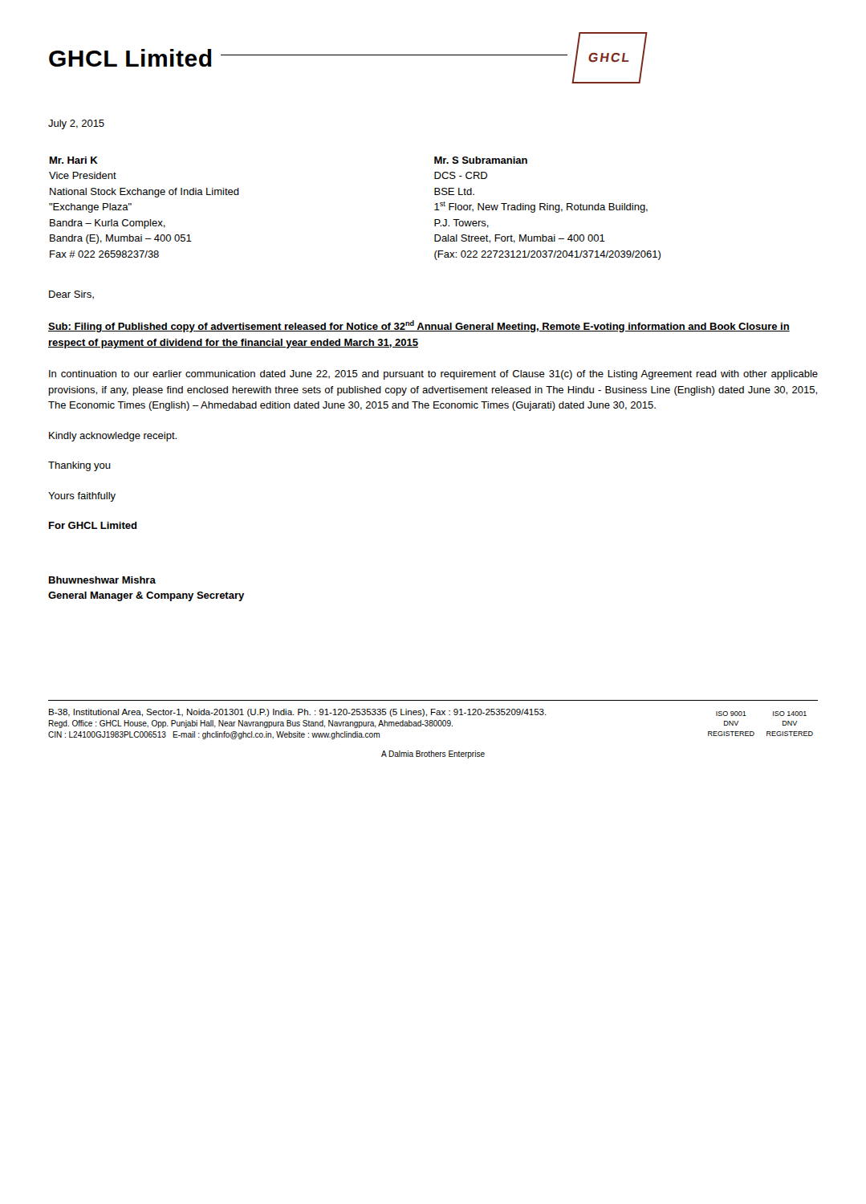GHCL Limited GHCL
July 2, 2015
| Mr. Hari K Vice President National Stock Exchange of India Limited "Exchange Plaza" Bandra – Kurla Complex, Bandra (E), Mumbai – 400 051 Fax # 022 26598237/38 | Mr. S Subramanian DCS - CRD BSE Ltd. 1 st Floor, New Trading Ring, Rotunda Building, P.J. Towers, Dalal Street, Fort, Mumbai – 400 001 (Fax: 022 22723121/2037/2041/3714/2039/2061) |
Dear Sirs,
Sub: Filing of Published copy of advertisement released for Notice of 32nd Annual General Meeting, Remote E-voting information and Book Closure in respect of payment of dividend for the financial year ended March 31, 2015
In continuation to our earlier communication dated June 22, 2015 and pursuant to requirement of Clause 31(c) of the Listing Agreement read with other applicable provisions, if any, please find enclosed herewith three sets of published copy of advertisement released in The Hindu - Business Line (English) dated June 30, 2015, The Economic Times (English) – Ahmedabad edition dated June 30, 2015 and The Economic Times (Gujarati) dated June 30, 2015.
Kindly acknowledge receipt.
Thanking you
Yours faithfully
For GHCL Limited
​
Bhuwneshwar Mishra
General Manager & Company Secretary
B-38, Institutional Area, Sector-1, Noida-201301 (U.P.) India. Ph. : 91-120-2535335 (5 Lines), Fax : 91-120-2535209/4153.
Regd. Office : GHCL House, Opp. Punjabi Hall, Near Navrangpura Bus Stand, Navrangpura, Ahmedabad-380009.
CIN : L24100GJ1983PLC006513 E-mail : ghclinfo@ghcl.co.in, Website : www.ghclindia.com
ISO 9001
DNV
REGISTERED ISO 14001
DNV
REGISTERED
A Dalmia Brothers Enterprise